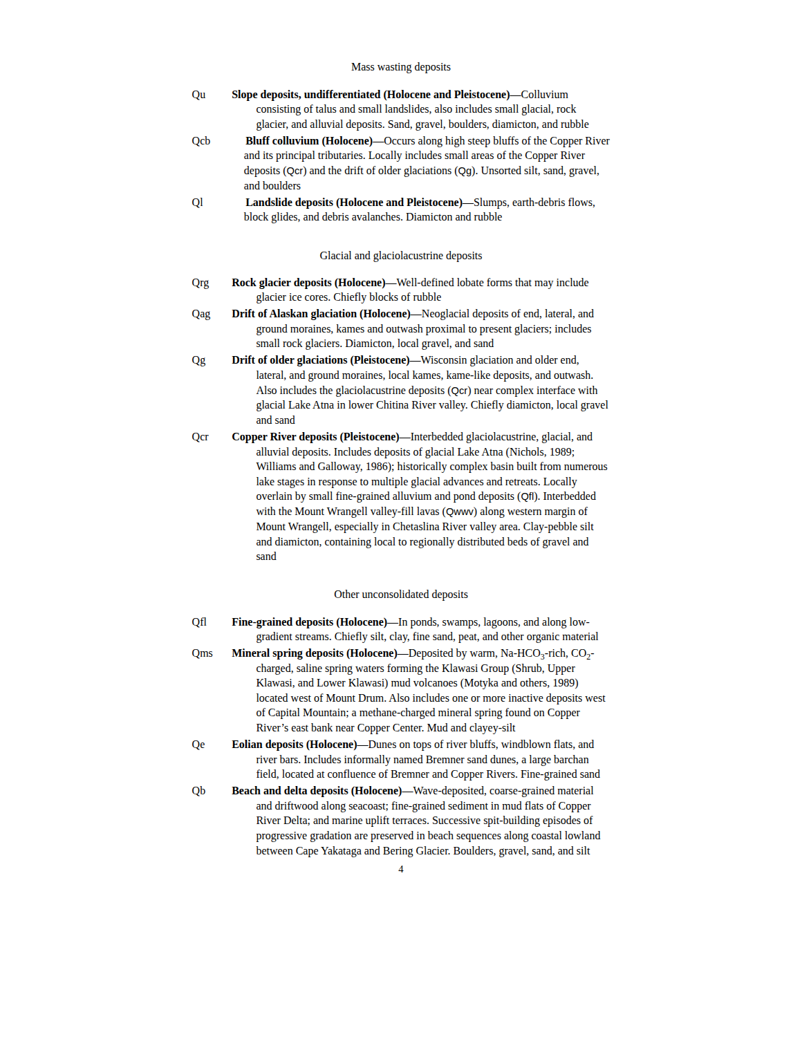Mass wasting deposits
Qu
Slope deposits, undifferentiated (Holocene and Pleistocene)—Colluvium consisting of talus and small landslides, also includes small glacial, rock glacier, and alluvial deposits. Sand, gravel, boulders, diamicton, and rubble
Qcb
Bluff colluvium (Holocene)—Occurs along high steep bluffs of the Copper River and its principal tributaries. Locally includes small areas of the Copper River deposits (Qcr) and the drift of older glaciations (Qg). Unsorted silt, sand, gravel, and boulders
Ql
Landslide deposits (Holocene and Pleistocene)—Slumps, earth-debris flows, block glides, and debris avalanches. Diamicton and rubble
Glacial and glaciolacustrine deposits
Qrg
Rock glacier deposits (Holocene)—Well-defined lobate forms that may include glacier ice cores. Chiefly blocks of rubble
Qag
Drift of Alaskan glaciation (Holocene)—Neoglacial deposits of end, lateral, and ground moraines, kames and outwash proximal to present glaciers; includes small rock glaciers. Diamicton, local gravel, and sand
Qg
Drift of older glaciations (Pleistocene)—Wisconsin glaciation and older end, lateral, and ground moraines, local kames, kame-like deposits, and outwash. Also includes the glaciolacustrine deposits (Qcr) near complex interface with glacial Lake Atna in lower Chitina River valley. Chiefly diamicton, local gravel and sand
Qcr
Copper River deposits (Pleistocene)—Interbedded glaciolacustrine, glacial, and alluvial deposits. Includes deposits of glacial Lake Atna (Nichols, 1989; Williams and Galloway, 1986); historically complex basin built from numerous lake stages in response to multiple glacial advances and retreats. Locally overlain by small fine-grained alluvium and pond deposits (Qfl). Interbedded with the Mount Wrangell valley-fill lavas (Qwwv) along western margin of Mount Wrangell, especially in Chetaslina River valley area. Clay-pebble silt and diamicton, containing local to regionally distributed beds of gravel and sand
Other unconsolidated deposits
Qfl
Fine-grained deposits (Holocene)—In ponds, swamps, lagoons, and along low-gradient streams. Chiefly silt, clay, fine sand, peat, and other organic material
Qms
Mineral spring deposits (Holocene)—Deposited by warm, Na-HCO3-rich, CO2-charged, saline spring waters forming the Klawasi Group (Shrub, Upper Klawasi, and Lower Klawasi) mud volcanoes (Motyka and others, 1989) located west of Mount Drum. Also includes one or more inactive deposits west of Capital Mountain; a methane-charged mineral spring found on Copper River’s east bank near Copper Center. Mud and clayey-silt
Qe
Eolian deposits (Holocene)—Dunes on tops of river bluffs, windblown flats, and river bars. Includes informally named Bremner sand dunes, a large barchan field, located at confluence of Bremner and Copper Rivers. Fine-grained sand
Qb
Beach and delta deposits (Holocene)—Wave-deposited, coarse-grained material and driftwood along seacoast; fine-grained sediment in mud flats of Copper River Delta; and marine uplift terraces. Successive spit-building episodes of progressive gradation are preserved in beach sequences along coastal lowland between Cape Yakataga and Bering Glacier. Boulders, gravel, sand, and silt
4